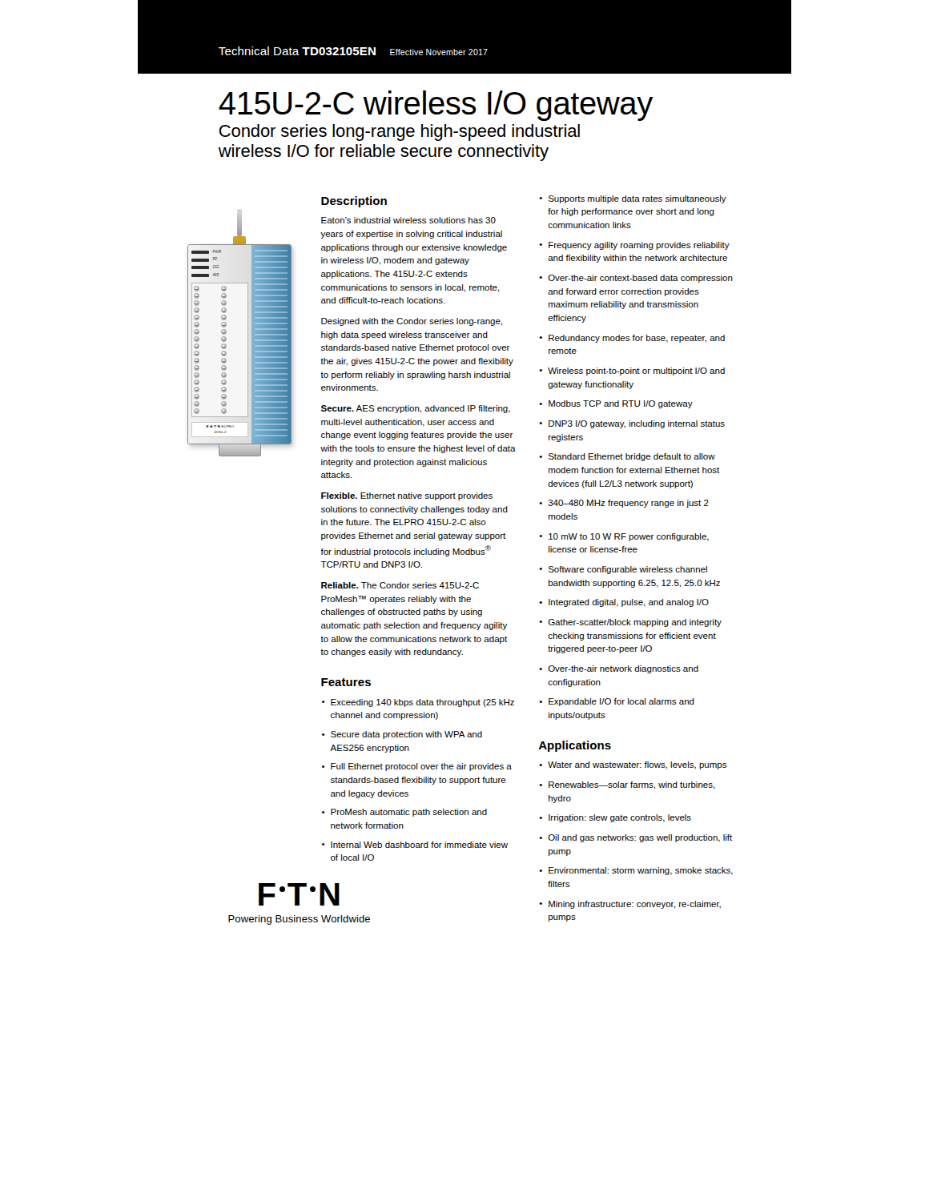Technical Data TD032105EN Effective November 2017
415U-2-C wireless I/O gateway
Condor series long-range high-speed industrial
wireless I/O for reliable secure connectivity
PWR
RF
232
485
E·A·T·N ELPRO
415U-2
Description
Eaton’s industrial wireless solutions has 30 years of expertise in solving critical industrial applications through our extensive knowledge in wireless I/O, modem and gateway applications. The 415U-2-C extends communications to sensors in local, remote, and difficult-to-reach locations.
Designed with the Condor series long-range, high data speed wireless transceiver and standards-based native Ethernet protocol over the air, gives 415U-2-C the power and flexibility to perform reliably in sprawling harsh industrial environments.
Secure. AES encryption, advanced IP filtering, multi-level authentication, user access and change event logging features provide the user with the tools to ensure the highest level of data integrity and protection against malicious attacks.
Flexible. Ethernet native support provides solutions to connectivity challenges today and in the future. The ELPRO 415U-2-C also provides Ethernet and serial gateway support for industrial protocols including Modbus® TCP/RTU and DNP3 I/O.
Reliable. The Condor series 415U-2-C ProMesh™ operates reliably with the challenges of obstructed paths by using automatic path selection and frequency agility to allow the communications network to adapt to changes easily with redundancy.
Features
Exceeding 140 kbps data throughput (25 kHz channel and compression)
Secure data protection with WPA and AES256 encryption
Full Ethernet protocol over the air provides a standards-based flexibility to support future and legacy devices
ProMesh automatic path selection and network formation
Internal Web dashboard for immediate view of local I/O
Supports multiple data rates simultaneously for high performance over short and long communication links
Frequency agility roaming provides reliability and flexibility within the network architecture
Over-the-air context-based data compression and forward error correction provides maximum reliability and transmission efficiency
Redundancy modes for base, repeater, and remote
Wireless point-to-point or multipoint I/O and gateway functionality
Modbus TCP and RTU I/O gateway
DNP3 I/O gateway, including internal status registers
Standard Ethernet bridge default to allow modem function for external Ethernet host devices (full L2/L3 network support)
340–480 MHz frequency range in just 2 models
10 mW to 10 W RF power configurable, license or license-free
Software configurable wireless channel bandwidth supporting 6.25, 12.5, 25.0 kHz
Integrated digital, pulse, and analog I/O
Gather-scatter/block mapping and integrity checking transmissions for efficient event triggered peer-to-peer I/O
Over-the-air network diagnostics and configuration
Expandable I/O for local alarms and inputs/outputs
Applications
Water and wastewater: flows, levels, pumps
Renewables—solar farms, wind turbines, hydro
Irrigation: slew gate controls, levels
Oil and gas networks: gas well production, lift pump
Environmental: storm warning, smoke stacks, filters
Mining infrastructure: conveyor, re-claimer, pumps
F T N
Powering Business Worldwide